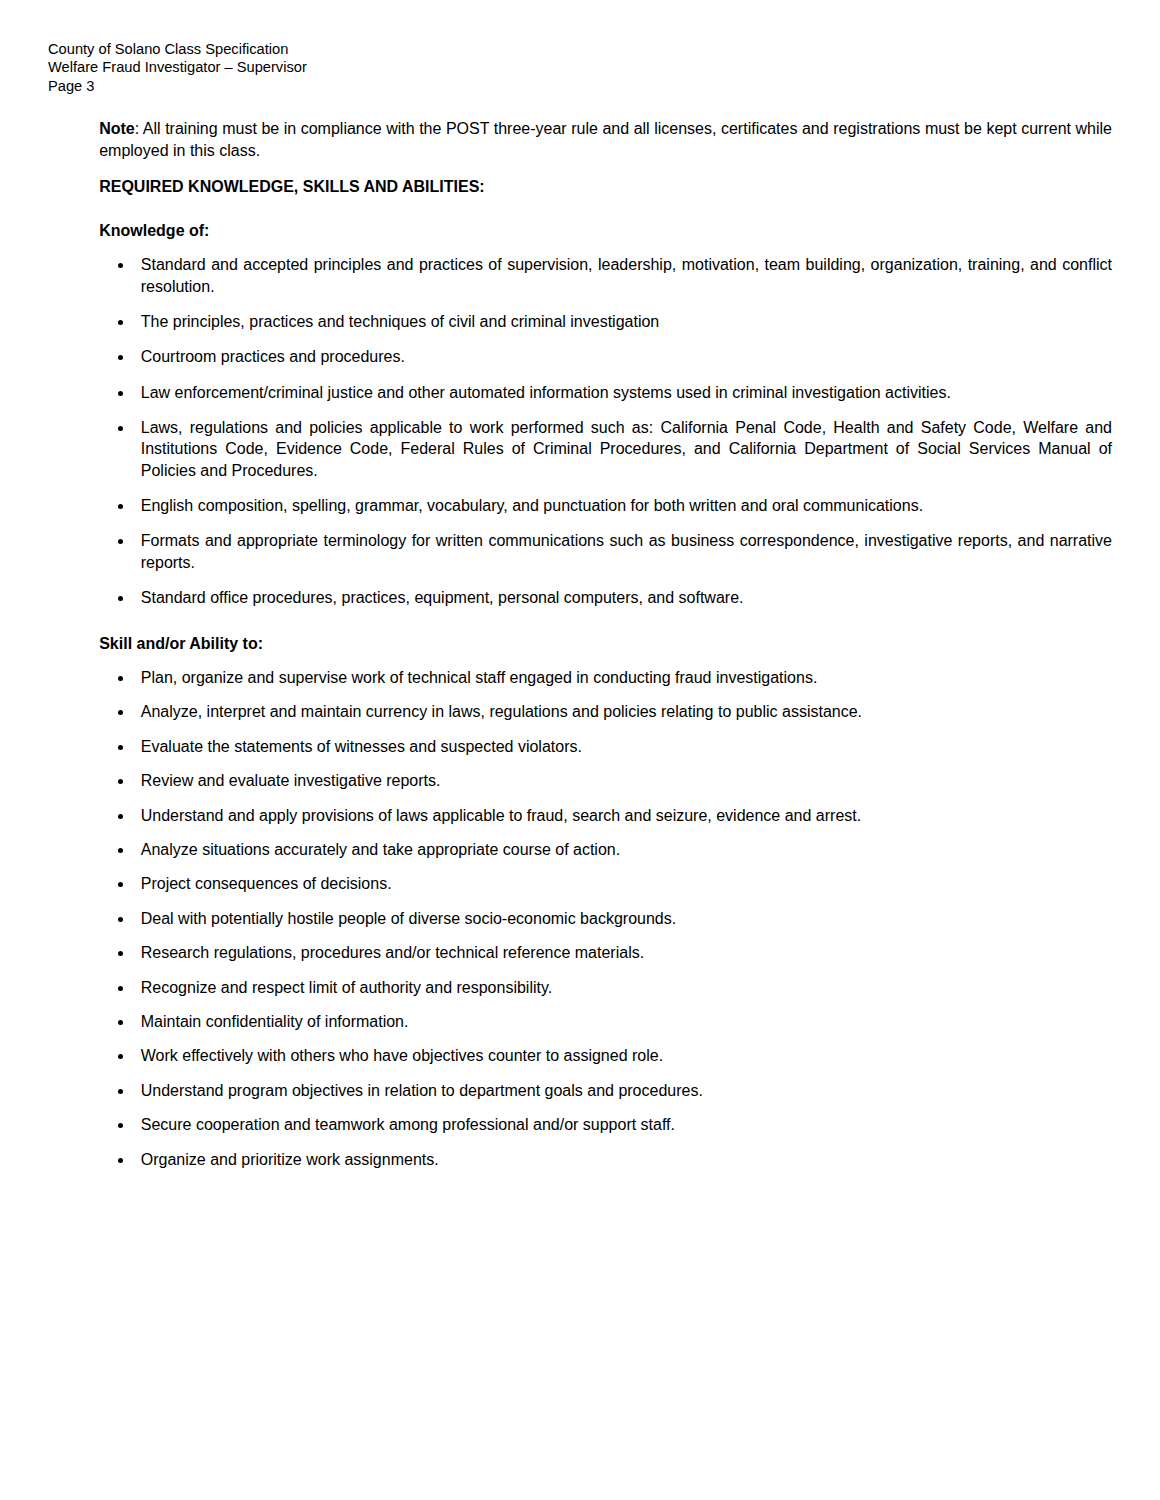County of Solano Class Specification
Welfare Fraud Investigator – Supervisor
Page 3
Note: All training must be in compliance with the POST three-year rule and all licenses, certificates and registrations must be kept current while employed in this class.
REQUIRED KNOWLEDGE, SKILLS AND ABILITIES:
Knowledge of:
Standard and accepted principles and practices of supervision, leadership, motivation, team building, organization, training, and conflict resolution.
The principles, practices and techniques of civil and criminal investigation
Courtroom practices and procedures.
Law enforcement/criminal justice and other automated information systems used in criminal investigation activities.
Laws, regulations and policies applicable to work performed such as: California Penal Code, Health and Safety Code, Welfare and Institutions Code, Evidence Code, Federal Rules of Criminal Procedures, and California Department of Social Services Manual of Policies and Procedures.
English composition, spelling, grammar, vocabulary, and punctuation for both written and oral communications.
Formats and appropriate terminology for written communications such as business correspondence, investigative reports, and narrative reports.
Standard office procedures, practices, equipment, personal computers, and software.
Skill and/or Ability to:
Plan, organize and supervise work of technical staff engaged in conducting fraud investigations.
Analyze, interpret and maintain currency in laws, regulations and policies relating to public assistance.
Evaluate the statements of witnesses and suspected violators.
Review and evaluate investigative reports.
Understand and apply provisions of laws applicable to fraud, search and seizure, evidence and arrest.
Analyze situations accurately and take appropriate course of action.
Project consequences of decisions.
Deal with potentially hostile people of diverse socio-economic backgrounds.
Research regulations, procedures and/or technical reference materials.
Recognize and respect limit of authority and responsibility.
Maintain confidentiality of information.
Work effectively with others who have objectives counter to assigned role.
Understand program objectives in relation to department goals and procedures.
Secure cooperation and teamwork among professional and/or support staff.
Organize and prioritize work assignments.